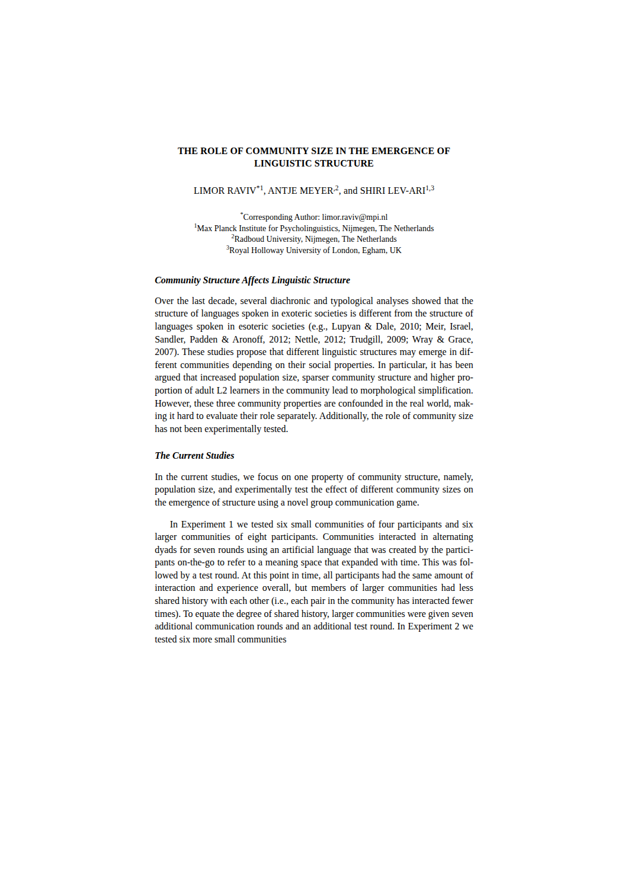The Role of Community Size in the Emergence of
Linguistic Structure
LIMOR RAVIV*1, ANTJE MEYER,2, and SHIRI LEV-ARI1,3
*Corresponding Author: limor.raviv@mpi.nl
1Max Planck Institute for Psycholinguistics, Nijmegen, The Netherlands
2Radboud University, Nijmegen, The Netherlands
3Royal Holloway University of London, Egham, UK
Community Structure Affects Linguistic Structure
Over the last decade, several diachronic and typological analyses showed that the structure of languages spoken in exoteric societies is different from the structure of languages spoken in esoteric societies (e.g., Lupyan & Dale, 2010; Meir, Israel, Sandler, Padden & Aronoff, 2012; Nettle, 2012; Trudgill, 2009; Wray & Grace, 2007). These studies propose that different linguistic structures may emerge in different communities depending on their social properties. In particular, it has been argued that increased population size, sparser community structure and higher proportion of adult L2 learners in the community lead to morphological simplification. However, these three community properties are confounded in the real world, making it hard to evaluate their role separately. Additionally, the role of community size has not been experimentally tested.
The Current Studies
In the current studies, we focus on one property of community structure, namely, population size, and experimentally test the effect of different community sizes on the emergence of structure using a novel group communication game.
In Experiment 1 we tested six small communities of four participants and six larger communities of eight participants. Communities interacted in alternating dyads for seven rounds using an artificial language that was created by the participants on-the-go to refer to a meaning space that expanded with time. This was followed by a test round. At this point in time, all participants had the same amount of interaction and experience overall, but members of larger communities had less shared history with each other (i.e., each pair in the community has interacted fewer times). To equate the degree of shared history, larger communities were given seven additional communication rounds and an additional test round. In Experiment 2 we tested six more small communities